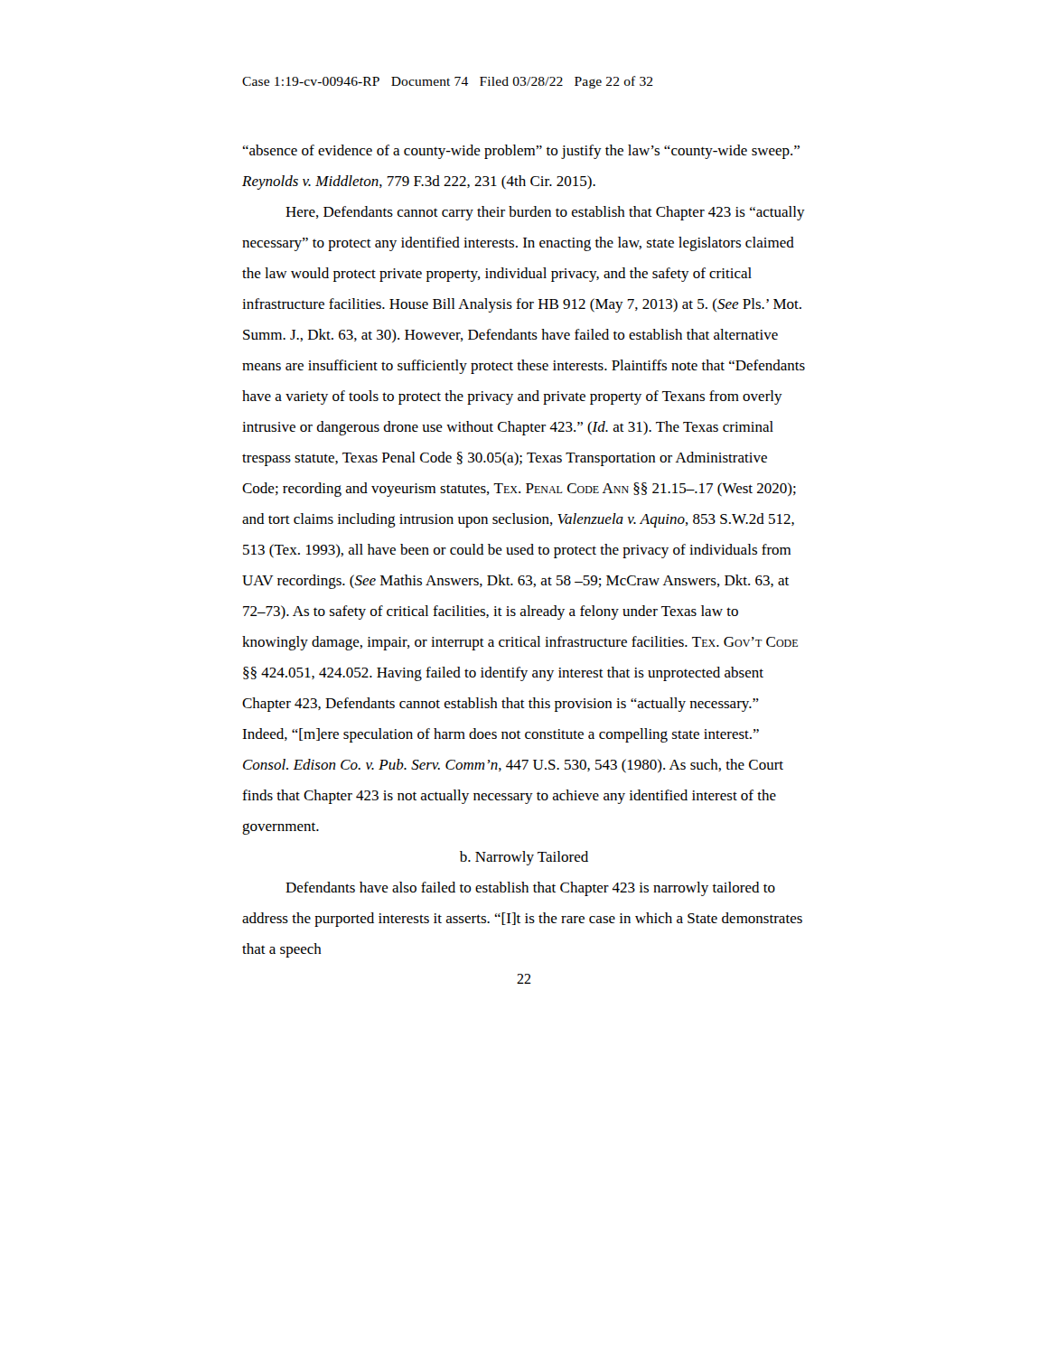Case 1:19-cv-00946-RP Document 74 Filed 03/28/22 Page 22 of 32
“absence of evidence of a county-wide problem” to justify the law’s “county-wide sweep.” Reynolds v. Middleton, 779 F.3d 222, 231 (4th Cir. 2015).
Here, Defendants cannot carry their burden to establish that Chapter 423 is “actually necessary” to protect any identified interests. In enacting the law, state legislators claimed the law would protect private property, individual privacy, and the safety of critical infrastructure facilities. House Bill Analysis for HB 912 (May 7, 2013) at 5. (See Pls.’ Mot. Summ. J., Dkt. 63, at 30). However, Defendants have failed to establish that alternative means are insufficient to sufficiently protect these interests. Plaintiffs note that “Defendants have a variety of tools to protect the privacy and private property of Texans from overly intrusive or dangerous drone use without Chapter 423.” (Id. at 31). The Texas criminal trespass statute, Texas Penal Code § 30.05(a); Texas Transportation or Administrative Code; recording and voyeurism statutes, Tex. Penal Code Ann §§ 21.15–.17 (West 2020); and tort claims including intrusion upon seclusion, Valenzuela v. Aquino, 853 S.W.2d 512, 513 (Tex. 1993), all have been or could be used to protect the privacy of individuals from UAV recordings. (See Mathis Answers, Dkt. 63, at 58 –59; McCraw Answers, Dkt. 63, at 72–73). As to safety of critical facilities, it is already a felony under Texas law to knowingly damage, impair, or interrupt a critical infrastructure facilities. Tex. Gov’t Code §§ 424.051, 424.052. Having failed to identify any interest that is unprotected absent Chapter 423, Defendants cannot establish that this provision is “actually necessary.” Indeed, “[m]ere speculation of harm does not constitute a compelling state interest.” Consol. Edison Co. v. Pub. Serv. Comm’n, 447 U.S. 530, 543 (1980). As such, the Court finds that Chapter 423 is not actually necessary to achieve any identified interest of the government.
b. Narrowly Tailored
Defendants have also failed to establish that Chapter 423 is narrowly tailored to address the purported interests it asserts. “[I]t is the rare case in which a State demonstrates that a speech
22